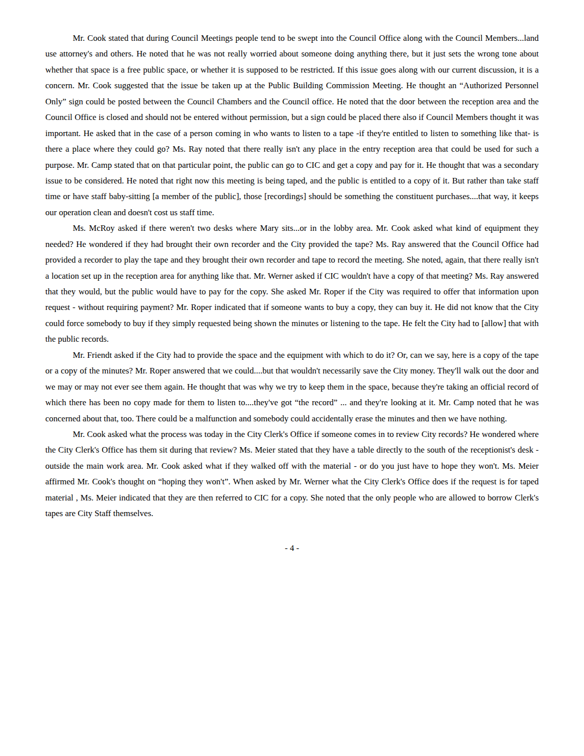Mr. Cook stated that during Council Meetings people tend to be swept into the Council Office along with the Council Members...land use attorney's and others. He noted that he was not really worried about someone doing anything there, but it just sets the wrong tone about whether that space is a free public space, or whether it is supposed to be restricted. If this issue goes along with our current discussion, it is a concern. Mr. Cook suggested that the issue be taken up at the Public Building Commission Meeting. He thought an “Authorized Personnel Only” sign could be posted between the Council Chambers and the Council office. He noted that the door between the reception area and the Council Office is closed and should not be entered without permission, but a sign could be placed there also if Council Members thought it was important. He asked that in the case of a person coming in who wants to listen to a tape -if they're entitled to listen to something like that- is there a place where they could go? Ms. Ray noted that there really isn't any place in the entry reception area that could be used for such a purpose. Mr. Camp stated that on that particular point, the public can go to CIC and get a copy and pay for it. He thought that was a secondary issue to be considered. He noted that right now this meeting is being taped, and the public is entitled to a copy of it. But rather than take staff time or have staff baby-sitting [a member of the public], those [recordings] should be something the constituent purchases....that way, it keeps our operation clean and doesn't cost us staff time.
Ms. McRoy asked if there weren't two desks where Mary sits...or in the lobby area. Mr. Cook asked what kind of equipment they needed? He wondered if they had brought their own recorder and the City provided the tape? Ms. Ray answered that the Council Office had provided a recorder to play the tape and they brought their own recorder and tape to record the meeting. She noted, again, that there really isn't a location set up in the reception area for anything like that. Mr. Werner asked if CIC wouldn't have a copy of that meeting? Ms. Ray answered that they would, but the public would have to pay for the copy. She asked Mr. Roper if the City was required to offer that information upon request - without requiring payment? Mr. Roper indicated that if someone wants to buy a copy, they can buy it. He did not know that the City could force somebody to buy if they simply requested being shown the minutes or listening to the tape. He felt the City had to [allow] that with the public records.
Mr. Friendt asked if the City had to provide the space and the equipment with which to do it? Or, can we say, here is a copy of the tape or a copy of the minutes? Mr. Roper answered that we could....but that wouldn't necessarily save the City money. They'll walk out the door and we may or may not ever see them again. He thought that was why we try to keep them in the space, because they're taking an official record of which there has been no copy made for them to listen to....they've got “the record” ... and they're looking at it. Mr. Camp noted that he was concerned about that, too. There could be a malfunction and somebody could accidentally erase the minutes and then we have nothing.
Mr. Cook asked what the process was today in the City Clerk's Office if someone comes in to review City records? He wondered where the City Clerk's Office has them sit during that review? Ms. Meier stated that they have a table directly to the south of the receptionist's desk - outside the main work area. Mr. Cook asked what if they walked off with the material - or do you just have to hope they won't. Ms. Meier affirmed Mr. Cook's thought on “hoping they won't”. When asked by Mr. Werner what the City Clerk's Office does if the request is for taped material , Ms. Meier indicated that they are then referred to CIC for a copy. She noted that the only people who are allowed to borrow Clerk's tapes are City Staff themselves.
- 4 -